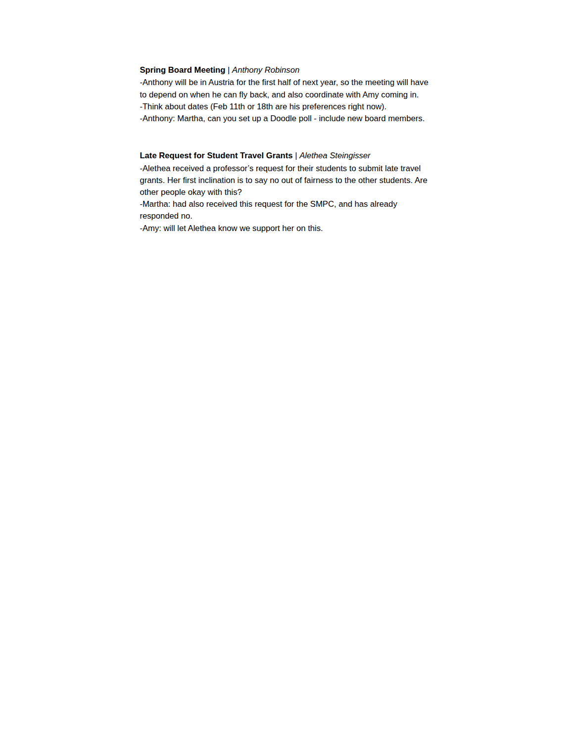Spring Board Meeting | Anthony Robinson
-Anthony will be in Austria for the first half of next year, so the meeting will have to depend on when he can fly back, and also coordinate with Amy coming in.
-Think about dates (Feb 11th or 18th are his preferences right now).
-Anthony: Martha, can you set up a Doodle poll - include new board members.
Late Request for Student Travel Grants | Alethea Steingisser
-Alethea received a professor’s request for their students to submit late travel grants. Her first inclination is to say no out of fairness to the other students. Are other people okay with this?
-Martha: had also received this request for the SMPC, and has already responded no.
-Amy: will let Alethea know we support her on this.